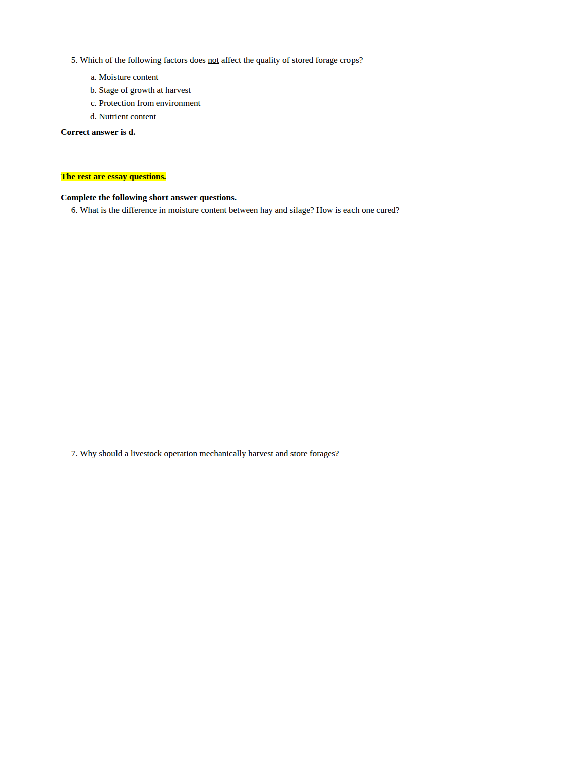Which of the following factors does not affect the quality of stored forage crops?
Moisture content
Stage of growth at harvest
Protection from environment
Nutrient content
Correct answer is d.
The rest are essay questions.
Complete the following short answer questions.
What is the difference in moisture content between hay and silage? How is each one cured?
Why should a livestock operation mechanically harvest and store forages?